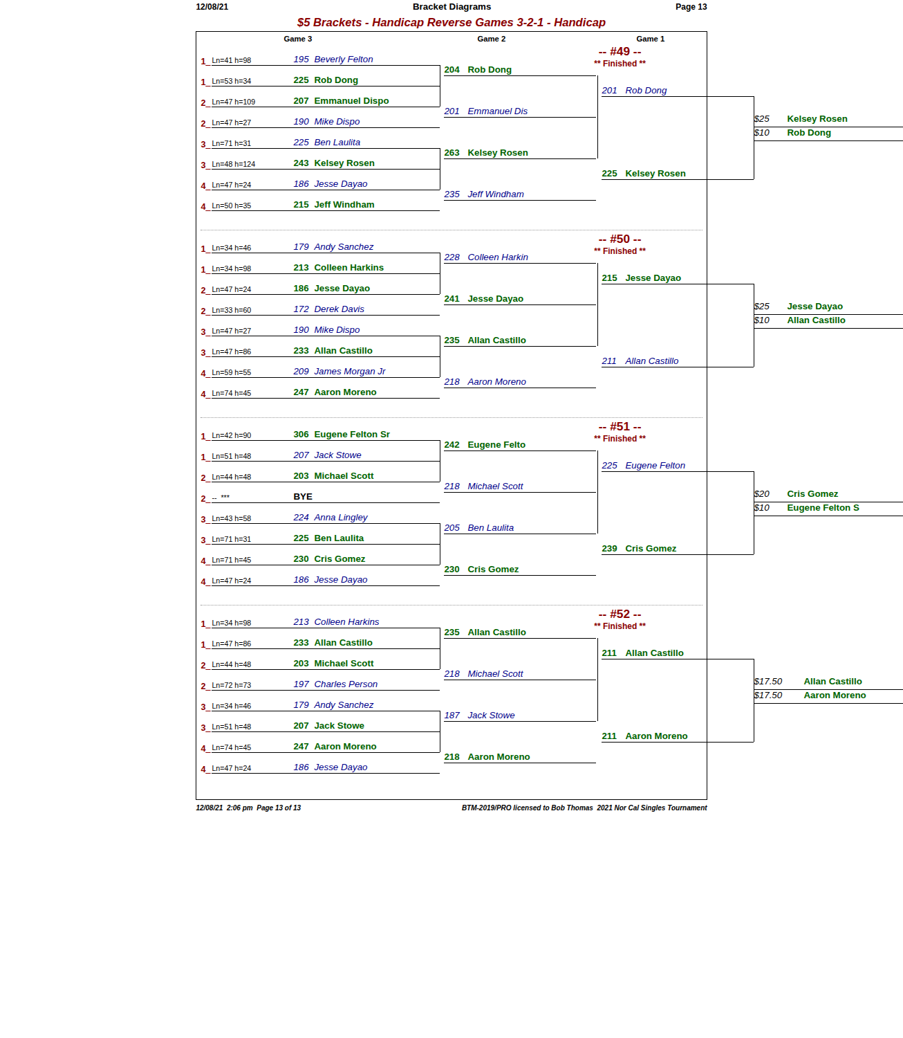12/08/21
Bracket Diagrams
Page 13
$5 Brackets - Handicap Reverse Games 3-2-1 - Handicap
Game 3 Game 2 Game 1
-- #49 --
** Finished **
1_
1_
2_
2_
3_
3_
4_
4_
Ln=41 h=98195 Beverly Felton
Ln=53 h=34225 Rob Dong
Ln=47 h=109207 Emmanuel Dispo
Ln=47 h=27190 Mike Dispo
Ln=71 h=31225 Ben Laulita
Ln=48 h=124243 Kelsey Rosen
Ln=47 h=24186 Jesse Dayao
Ln=50 h=35215 Jeff Windham
204 Rob Dong
201 Emmanuel Dis
263 Kelsey Rosen
235 Jeff Windham
201 Rob Dong
225 Kelsey Rosen
$25 Kelsey Rosen
$10 Rob Dong
-- #50 --
** Finished **
1_
1_
2_
2_
3_
3_
4_
4_
Ln=34 h=46179 Andy Sanchez
Ln=34 h=98213 Colleen Harkins
Ln=47 h=24186 Jesse Dayao
Ln=33 h=60172 Derek Davis
Ln=47 h=27190 Mike Dispo
Ln=47 h=86233 Allan Castillo
Ln=59 h=55209 James Morgan Jr
Ln=74 h=45247 Aaron Moreno
228 Colleen Harkin
241 Jesse Dayao
235 Allan Castillo
218 Aaron Moreno
215 Jesse Dayao
211 Allan Castillo
$25 Jesse Dayao
$10 Allan Castillo
-- #51 --
** Finished **
1_
1_
2_
2_
3_
3_
4_
4_
Ln=42 h=90306 Eugene Felton Sr
Ln=51 h=48207 Jack Stowe
Ln=44 h=48203 Michael Scott
-- ***BYE
Ln=43 h=58224 Anna Lingley
Ln=71 h=31225 Ben Laulita
Ln=71 h=45230 Cris Gomez
Ln=47 h=24186 Jesse Dayao
242 Eugene Felto
218 Michael Scott
205 Ben Laulita
230 Cris Gomez
225 Eugene Felton
239 Cris Gomez
$20 Cris Gomez
$10 Eugene Felton S
-- #52 --
** Finished **
1_
1_
2_
2_
3_
3_
4_
4_
Ln=34 h=98213 Colleen Harkins
Ln=47 h=86233 Allan Castillo
Ln=44 h=48203 Michael Scott
Ln=72 h=73197 Charles Person
Ln=34 h=46179 Andy Sanchez
Ln=51 h=48207 Jack Stowe
Ln=74 h=45247 Aaron Moreno
Ln=47 h=24186 Jesse Dayao
235 Allan Castillo
218 Michael Scott
187 Jack Stowe
218 Aaron Moreno
211 Allan Castillo
211 Aaron Moreno
$17.50 Allan Castillo
$17.50 Aaron Moreno
12/08/21 2:06 pm Page 13 of 13
BTM-2019/PRO licensed to Bob Thomas 2021 Nor Cal Singles Tournament